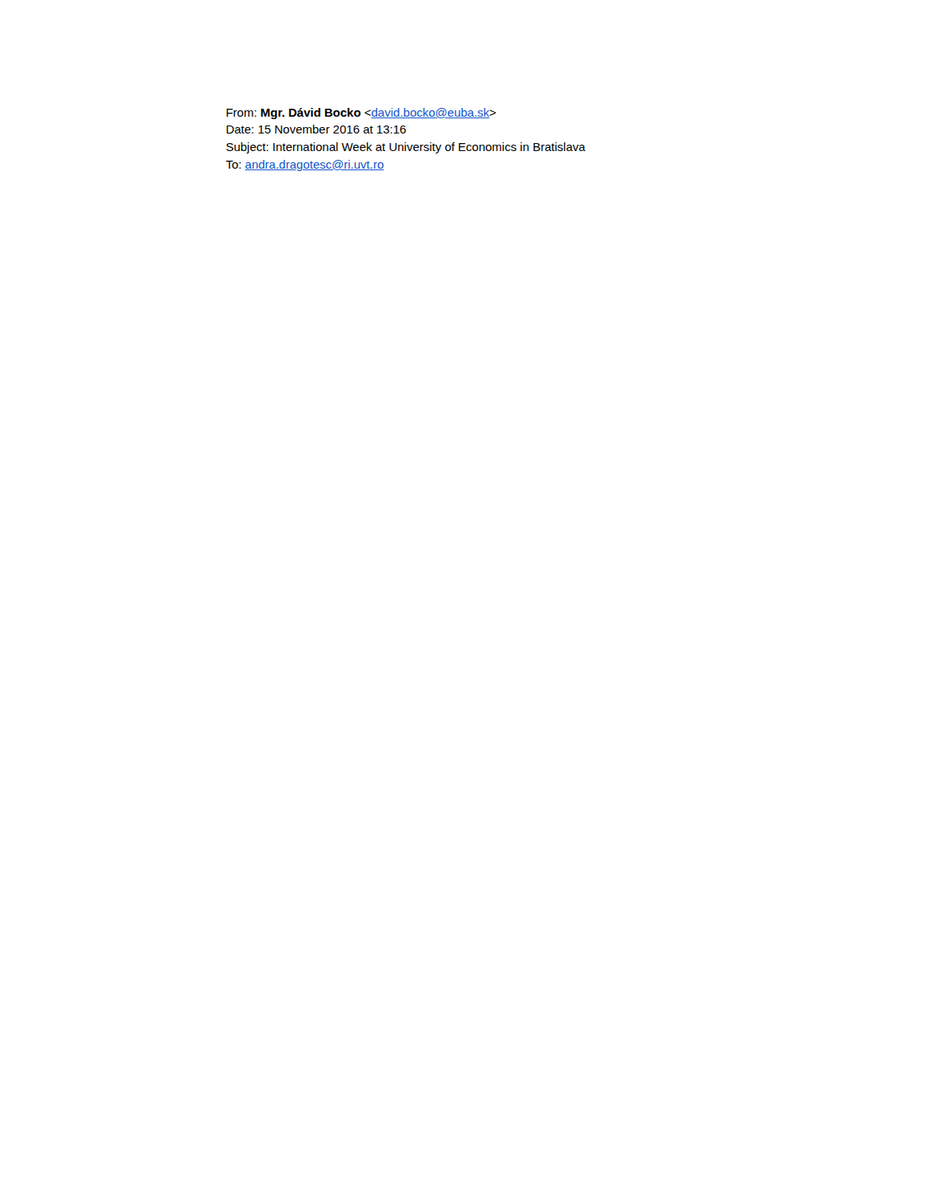From: Mgr. Dávid Bocko <david.bocko@euba.sk>
Date: 15 November 2016 at 13:16
Subject: International Week at University of Economics in Bratislava
To: andra.dragotesc@ri.uvt.ro